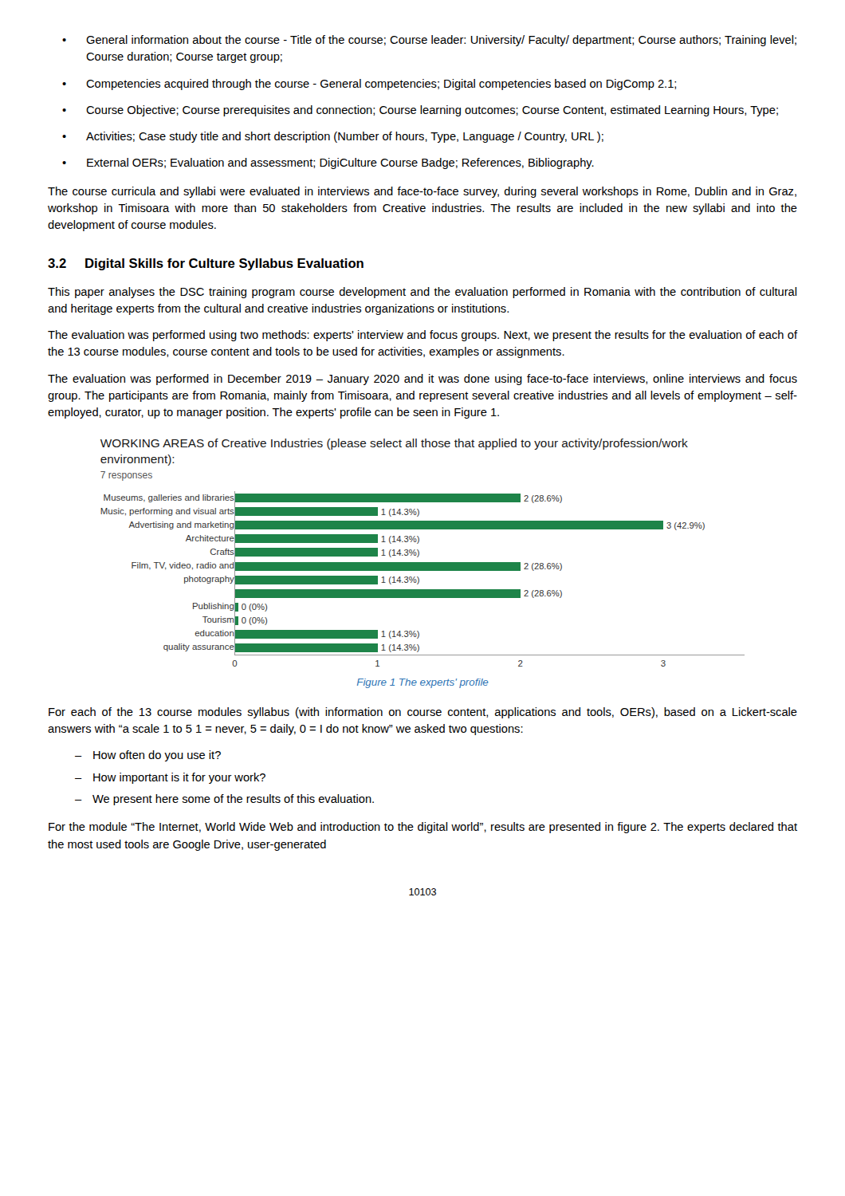General information about the course - Title of the course; Course leader: University/ Faculty/ department; Course authors; Training level; Course duration; Course target group;
Competencies acquired through the course - General competencies; Digital competencies based on DigComp 2.1;
Course Objective; Course prerequisites and connection; Course learning outcomes; Course Content, estimated Learning Hours, Type;
Activities; Case study title and short description (Number of hours, Type, Language / Country, URL );
External OERs; Evaluation and assessment; DigiCulture Course Badge; References, Bibliography.
The course curricula and syllabi were evaluated in interviews and face-to-face survey, during several workshops in Rome, Dublin and in Graz, workshop in Timisoara with more than 50 stakeholders from Creative industries. The results are included in the new syllabi and into the development of course modules.
3.2 Digital Skills for Culture Syllabus Evaluation
This paper analyses the DSC training program course development and the evaluation performed in Romania with the contribution of cultural and heritage experts from the cultural and creative industries organizations or institutions.
The evaluation was performed using two methods: experts' interview and focus groups. Next, we present the results for the evaluation of each of the 13 course modules, course content and tools to be used for activities, examples or assignments.
The evaluation was performed in December 2019 – January 2020 and it was done using face-to-face interviews, online interviews and focus group. The participants are from Romania, mainly from Timisoara, and represent several creative industries and all levels of employment – self-employed, curator, up to manager position. The experts' profile can be seen in Figure 1.
WORKING AREAS of Creative Industries (please select all those that applied to your activity/profession/work environment):
7 responses
| Museums, galleries and libraries | 2 (28.6%) |
| Music, performing and visual arts | 1 (14.3%) |
| Advertising and marketing | 3 (42.9%) |
| Architecture | 1 (14.3%) |
| Crafts | 1 (14.3%) |
| Film, TV, video, radio and | 2 (28.6%) |
| photography | 1 (14.3%) |
| | 2 (28.6%) |
| Publishing | 0 (0%) |
| Tourism | 0 (0%) |
| education | 1 (14.3%) |
| quality assurance | 1 (14.3%) |
| | 0 1 2 3 |
Figure 1 The experts' profile
For each of the 13 course modules syllabus (with information on course content, applications and tools, OERs), based on a Lickert-scale answers with “a scale 1 to 5 1 = never, 5 = daily, 0 = I do not know” we asked two questions:
How often do you use it?
How important is it for your work?
We present here some of the results of this evaluation.
For the module “The Internet, World Wide Web and introduction to the digital world”, results are presented in figure 2. The experts declared that the most used tools are Google Drive, user-generated
10103